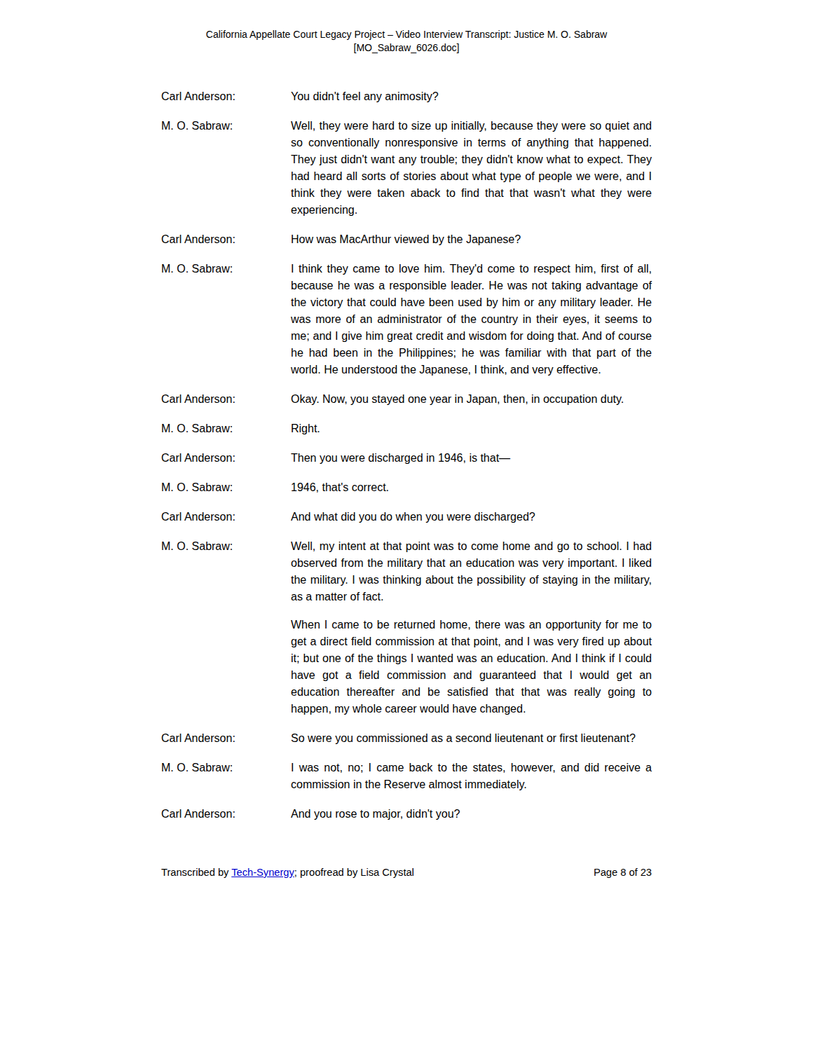California Appellate Court Legacy Project – Video Interview Transcript: Justice M. O. Sabraw
[MO_Sabraw_6026.doc]
Carl Anderson:
You didn't feel any animosity?
M. O. Sabraw:
Well, they were hard to size up initially, because they were so quiet and so conventionally nonresponsive in terms of anything that happened. They just didn't want any trouble; they didn't know what to expect. They had heard all sorts of stories about what type of people we were, and I think they were taken aback to find that that wasn't what they were experiencing.
Carl Anderson:
How was MacArthur viewed by the Japanese?
M. O. Sabraw:
I think they came to love him. They'd come to respect him, first of all, because he was a responsible leader. He was not taking advantage of the victory that could have been used by him or any military leader. He was more of an administrator of the country in their eyes, it seems to me; and I give him great credit and wisdom for doing that. And of course he had been in the Philippines; he was familiar with that part of the world. He understood the Japanese, I think, and very effective.
Carl Anderson:
Okay. Now, you stayed one year in Japan, then, in occupation duty.
M. O. Sabraw:
Right.
Carl Anderson:
Then you were discharged in 1946, is that—
M. O. Sabraw:
1946, that's correct.
Carl Anderson:
And what did you do when you were discharged?
M. O. Sabraw:
Well, my intent at that point was to come home and go to school. I had observed from the military that an education was very important. I liked the military. I was thinking about the possibility of staying in the military, as a matter of fact.
When I came to be returned home, there was an opportunity for me to get a direct field commission at that point, and I was very fired up about it; but one of the things I wanted was an education. And I think if I could have got a field commission and guaranteed that I would get an education thereafter and be satisfied that that was really going to happen, my whole career would have changed.
Carl Anderson:
So were you commissioned as a second lieutenant or first lieutenant?
M. O. Sabraw:
I was not, no; I came back to the states, however, and did receive a commission in the Reserve almost immediately.
Carl Anderson:
And you rose to major, didn't you?
Transcribed by Tech-Synergy; proofread by Lisa Crystal
Page 8 of 23